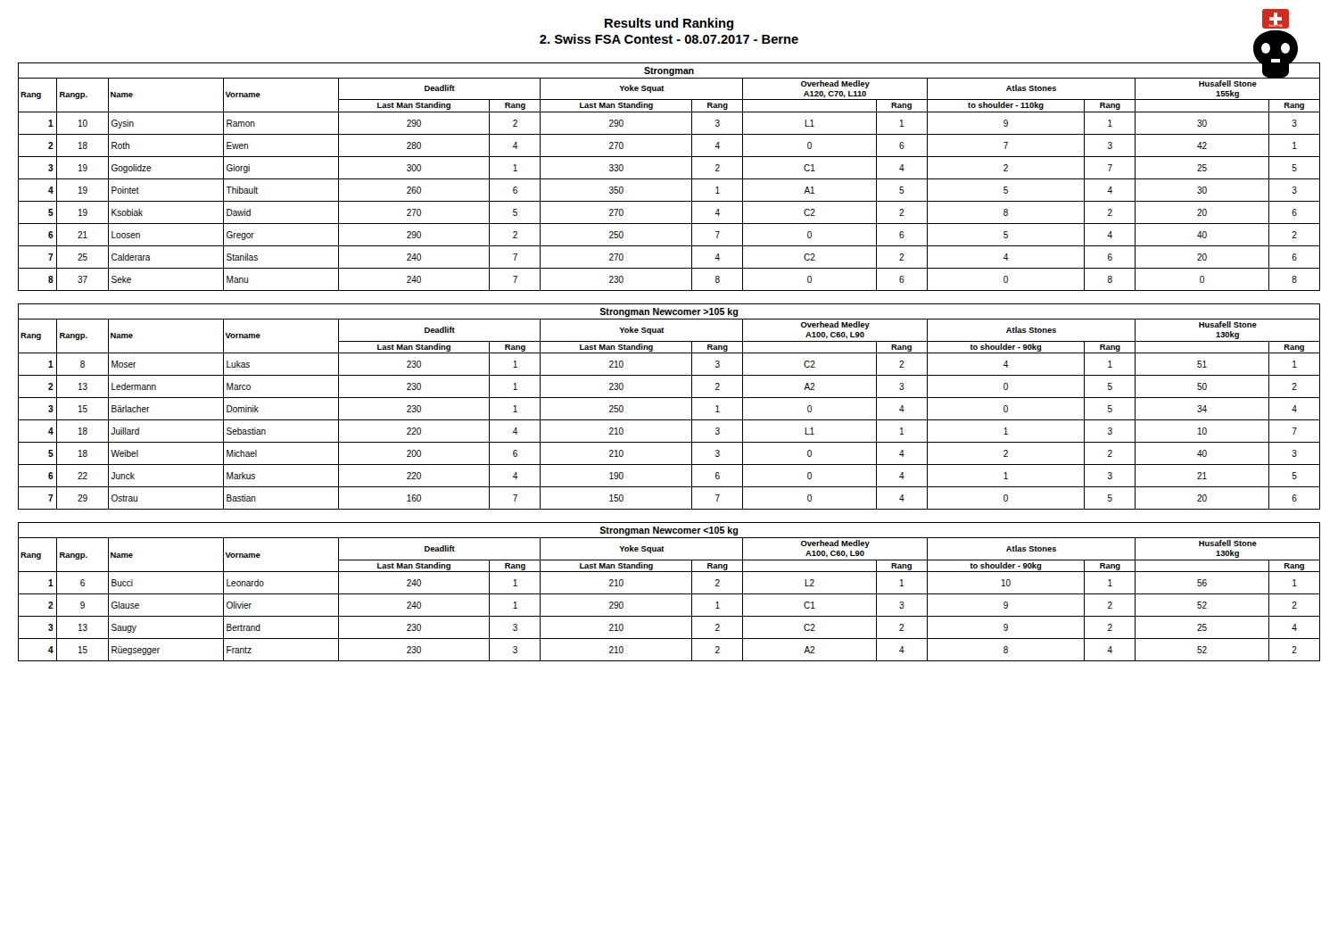Swiss FSA
Results und Ranking
2. Swiss FSA Contest - 08.07.2017 - Berne
| Strongman |
| Rang | Rangp. | Name | Vorname | Deadlift | Yoke Squat | Overhead Medley A120, C70, L110 | Atlas Stones | Husafell Stone 155kg |
| Last Man Standing | Rang | Last Man Standing | Rang | | Rang | to shoulder - 110kg | Rang | | Rang |
| 1 | 10 | Gysin | Ramon | 290 | 2 | 290 | 3 | L1 | 1 | 9 | 1 | 30 | 3 |
| 2 | 18 | Roth | Ewen | 280 | 4 | 270 | 4 | 0 | 6 | 7 | 3 | 42 | 1 |
| 3 | 19 | Gogolidze | Giorgi | 300 | 1 | 330 | 2 | C1 | 4 | 2 | 7 | 25 | 5 |
| 4 | 19 | Pointet | Thibault | 260 | 6 | 350 | 1 | A1 | 5 | 5 | 4 | 30 | 3 |
| 5 | 19 | Ksobiak | Dawid | 270 | 5 | 270 | 4 | C2 | 2 | 8 | 2 | 20 | 6 |
| 6 | 21 | Loosen | Gregor | 290 | 2 | 250 | 7 | 0 | 6 | 5 | 4 | 40 | 2 |
| 7 | 25 | Calderara | Stanilas | 240 | 7 | 270 | 4 | C2 | 2 | 4 | 6 | 20 | 6 |
| 8 | 37 | Seke | Manu | 240 | 7 | 230 | 8 | 0 | 6 | 0 | 8 | 0 | 8 |
| Strongman Newcomer >105 kg |
| Rang | Rangp. | Name | Vorname | Deadlift | Yoke Squat | Overhead Medley A100, C60, L90 | Atlas Stones | Husafell Stone 130kg |
| Last Man Standing | Rang | Last Man Standing | Rang | | Rang | to shoulder - 90kg | Rang | | Rang |
| 1 | 8 | Moser | Lukas | 230 | 1 | 210 | 3 | C2 | 2 | 4 | 1 | 51 | 1 |
| 2 | 13 | Ledermann | Marco | 230 | 1 | 230 | 2 | A2 | 3 | 0 | 5 | 50 | 2 |
| 3 | 15 | Bärlacher | Dominik | 230 | 1 | 250 | 1 | 0 | 4 | 0 | 5 | 34 | 4 |
| 4 | 18 | Juillard | Sebastian | 220 | 4 | 210 | 3 | L1 | 1 | 1 | 3 | 10 | 7 |
| 5 | 18 | Weibel | Michael | 200 | 6 | 210 | 3 | 0 | 4 | 2 | 2 | 40 | 3 |
| 6 | 22 | Junck | Markus | 220 | 4 | 190 | 6 | 0 | 4 | 1 | 3 | 21 | 5 |
| 7 | 29 | Ostrau | Bastian | 160 | 7 | 150 | 7 | 0 | 4 | 0 | 5 | 20 | 6 |
| Strongman Newcomer <105 kg |
| Rang | Rangp. | Name | Vorname | Deadlift | Yoke Squat | Overhead Medley A100, C60, L90 | Atlas Stones | Husafell Stone 130kg |
| Last Man Standing | Rang | Last Man Standing | Rang | | Rang | to shoulder - 90kg | Rang | | Rang |
| 1 | 6 | Bucci | Leonardo | 240 | 1 | 210 | 2 | L2 | 1 | 10 | 1 | 56 | 1 |
| 2 | 9 | Glause | Olivier | 240 | 1 | 290 | 1 | C1 | 3 | 9 | 2 | 52 | 2 |
| 3 | 13 | Saugy | Bertrand | 230 | 3 | 210 | 2 | C2 | 2 | 9 | 2 | 25 | 4 |
| 4 | 15 | Rüegsegger | Frantz | 230 | 3 | 210 | 2 | A2 | 4 | 8 | 4 | 52 | 2 |